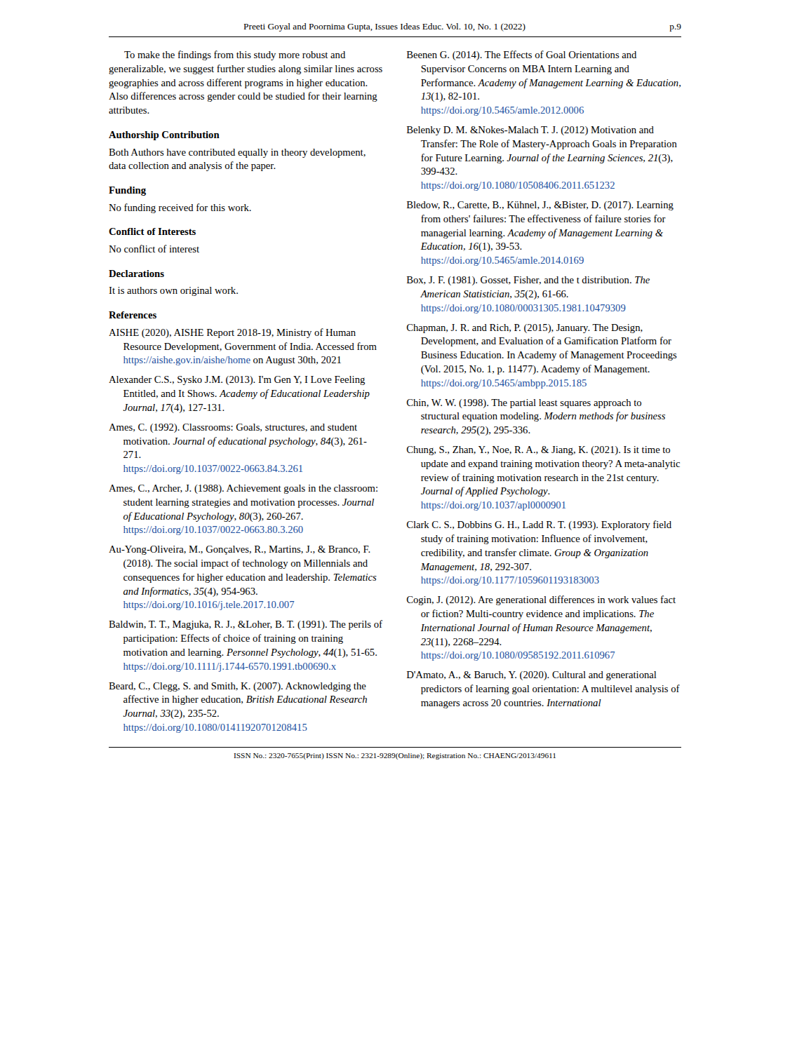Preeti Goyal and Poornima Gupta, Issues Ideas Educ. Vol. 10, No. 1 (2022)
p.9
To make the findings from this study more robust and generalizable, we suggest further studies along similar lines across geographies and across different programs in higher education. Also differences across gender could be studied for their learning attributes.
Authorship Contribution
Both Authors have contributed equally in theory development, data collection and analysis of the paper.
Funding
No funding received for this work.
Conflict of Interests
No conflict of interest
Declarations
It is authors own original work.
References
AISHE (2020), AISHE Report 2018-19, Ministry of Human Resource Development, Government of India. Accessed from https://aishe.gov.in/aishe/home on August 30th, 2021
Alexander C.S., Sysko J.M. (2013). I'm Gen Y, I Love Feeling Entitled, and It Shows. Academy of Educational Leadership Journal, 17(4), 127-131.
Ames, C. (1992). Classrooms: Goals, structures, and student motivation. Journal of educational psychology, 84(3), 261-271.
https://doi.org/10.1037/0022-0663.84.3.261
Ames, C., Archer, J. (1988). Achievement goals in the classroom: student learning strategies and motivation processes. Journal of Educational Psychology, 80(3), 260-267.
https://doi.org/10.1037/0022-0663.80.3.260
Au-Yong-Oliveira, M., Gonçalves, R., Martins, J., & Branco, F. (2018). The social impact of technology on Millennials and consequences for higher education and leadership. Telematics and Informatics, 35(4), 954-963.
https://doi.org/10.1016/j.tele.2017.10.007
Baldwin, T. T., Magjuka, R. J., &Loher, B. T. (1991). The perils of participation: Effects of choice of training on training motivation and learning. Personnel Psychology, 44(1), 51-65.
https://doi.org/10.1111/j.1744-6570.1991.tb00690.x
Beard, C., Clegg, S. and Smith, K. (2007). Acknowledging the affective in higher education, British Educational Research Journal, 33(2), 235-52.
https://doi.org/10.1080/01411920701208415
Beenen G. (2014). The Effects of Goal Orientations and Supervisor Concerns on MBA Intern Learning and Performance. Academy of Management Learning & Education, 13(1), 82-101.
https://doi.org/10.5465/amle.2012.0006
Belenky D. M. &Nokes-Malach T. J. (2012) Motivation and Transfer: The Role of Mastery-Approach Goals in Preparation for Future Learning. Journal of the Learning Sciences, 21(3), 399-432.
https://doi.org/10.1080/10508406.2011.651232
Bledow, R., Carette, B., Kühnel, J., &Bister, D. (2017). Learning from others' failures: The effectiveness of failure stories for managerial learning. Academy of Management Learning & Education, 16(1), 39-53.
https://doi.org/10.5465/amle.2014.0169
Box, J. F. (1981). Gosset, Fisher, and the t distribution. The American Statistician, 35(2), 61-66.
https://doi.org/10.1080/00031305.1981.10479309
Chapman, J. R. and Rich, P. (2015), January. The Design, Development, and Evaluation of a Gamification Platform for Business Education. In Academy of Management Proceedings (Vol. 2015, No. 1, p. 11477). Academy of Management.
https://doi.org/10.5465/ambpp.2015.185
Chin, W. W. (1998). The partial least squares approach to structural equation modeling. Modern methods for business research, 295(2), 295-336.
Chung, S., Zhan, Y., Noe, R. A., & Jiang, K. (2021). Is it time to update and expand training motivation theory? A meta-analytic review of training motivation research in the 21st century. Journal of Applied Psychology.
https://doi.org/10.1037/apl0000901
Clark C. S., Dobbins G. H., Ladd R. T. (1993). Exploratory field study of training motivation: Influence of involvement, credibility, and transfer climate. Group & Organization Management, 18, 292-307.
https://doi.org/10.1177/1059601193183003
Cogin, J. (2012). Are generational differences in work values fact or fiction? Multi-country evidence and implications. The International Journal of Human Resource Management, 23(11), 2268–2294.
https://doi.org/10.1080/09585192.2011.610967
D'Amato, A., & Baruch, Y. (2020). Cultural and generational predictors of learning goal orientation: A multilevel analysis of managers across 20 countries. International
ISSN No.: 2320-7655(Print) ISSN No.: 2321-9289(Online); Registration No.: CHAENG/2013/49611